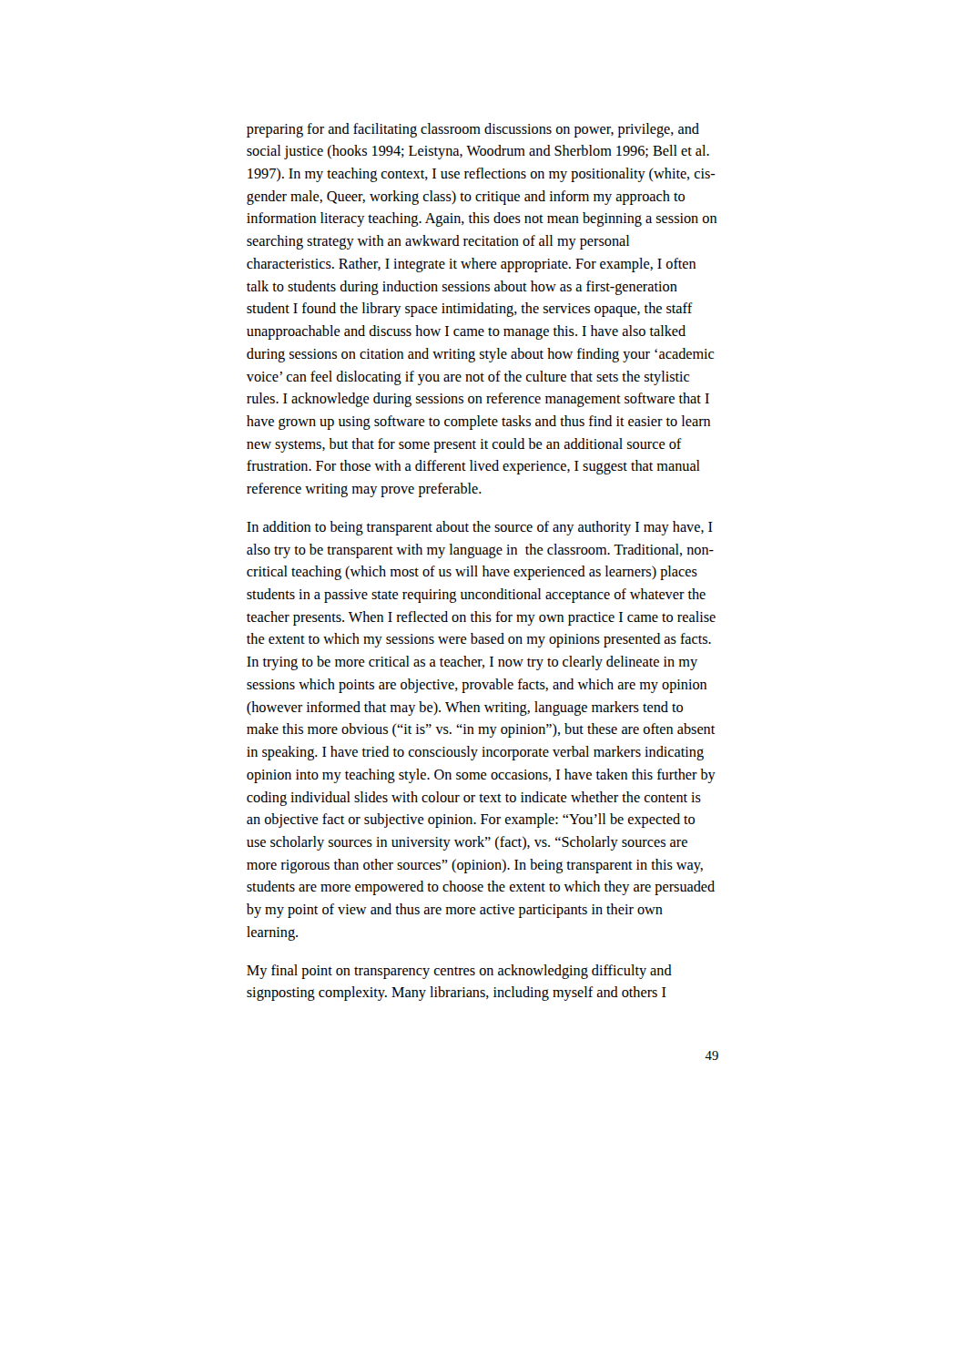preparing for and facilitating classroom discussions on power, privilege, and social justice (hooks 1994; Leistyna, Woodrum and Sherblom 1996; Bell et al. 1997). In my teaching context, I use reflections on my positionality (white, cis-gender male, Queer, working class) to critique and inform my approach to information literacy teaching. Again, this does not mean beginning a session on searching strategy with an awkward recitation of all my personal characteristics. Rather, I integrate it where appropriate. For example, I often talk to students during induction sessions about how as a first-generation student I found the library space intimidating, the services opaque, the staff unapproachable and discuss how I came to manage this. I have also talked during sessions on citation and writing style about how finding your ‘academic voice’ can feel dislocating if you are not of the culture that sets the stylistic rules. I acknowledge during sessions on reference management software that I have grown up using software to complete tasks and thus find it easier to learn new systems, but that for some present it could be an additional source of frustration. For those with a different lived experience, I suggest that manual reference writing may prove preferable.
In addition to being transparent about the source of any authority I may have, I also try to be transparent with my language in the classroom. Traditional, non-critical teaching (which most of us will have experienced as learners) places students in a passive state requiring unconditional acceptance of whatever the teacher presents. When I reflected on this for my own practice I came to realise the extent to which my sessions were based on my opinions presented as facts. In trying to be more critical as a teacher, I now try to clearly delineate in my sessions which points are objective, provable facts, and which are my opinion (however informed that may be). When writing, language markers tend to make this more obvious (“it is” vs. “in my opinion”), but these are often absent in speaking. I have tried to consciously incorporate verbal markers indicating opinion into my teaching style. On some occasions, I have taken this further by coding individual slides with colour or text to indicate whether the content is an objective fact or subjective opinion. For example: “You’ll be expected to use scholarly sources in university work” (fact), vs. “Scholarly sources are more rigorous than other sources” (opinion). In being transparent in this way, students are more empowered to choose the extent to which they are persuaded by my point of view and thus are more active participants in their own learning.
My final point on transparency centres on acknowledging difficulty and signposting complexity. Many librarians, including myself and others I
49